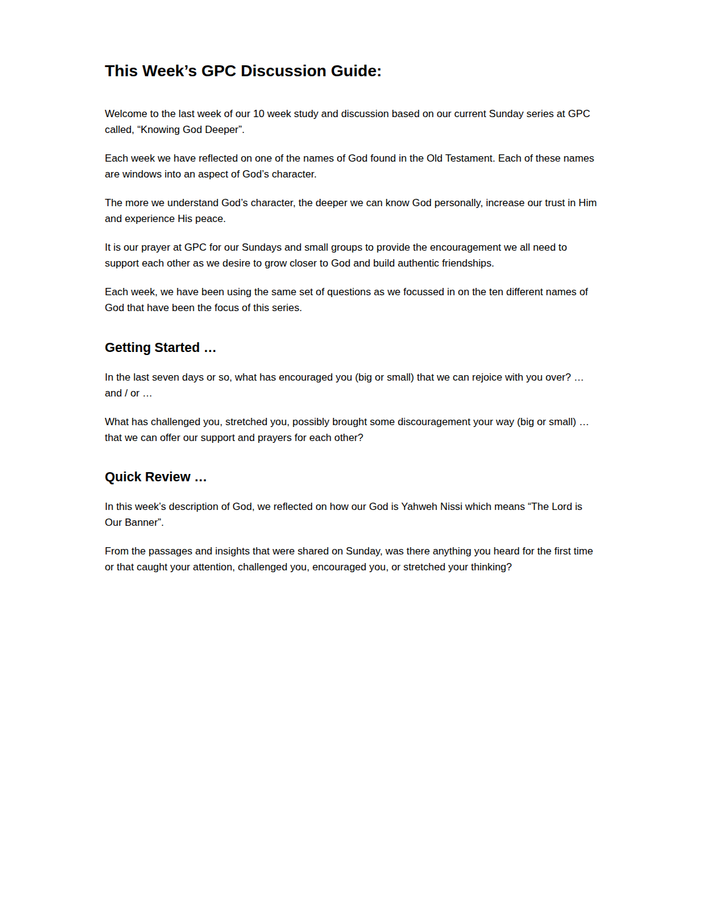This Week’s GPC Discussion Guide:
Welcome to the last week of our 10 week study and discussion based on our current Sunday series at GPC called, “Knowing God Deeper”.
Each week we have reflected on one of the names of God found in the Old Testament. Each of these names are windows into an aspect of God’s character.
The more we understand God’s character, the deeper we can know God personally, increase our trust in Him and experience His peace.
It is our prayer at GPC for our Sundays and small groups to provide the encouragement we all need to support each other as we desire to grow closer to God and build authentic friendships.
Each week, we have been using the same set of questions as we focussed in on the ten different names of God that have been the focus of this series.
Getting Started …
In the last seven days or so, what has encouraged you (big or small) that we can rejoice with you over? … and / or …
What has challenged you, stretched you, possibly brought some discouragement your way (big or small) … that we can offer our support and prayers for each other?
Quick Review …
In this week’s description of God, we reflected on how our God is Yahweh Nissi which means “The Lord is Our Banner”.
From the passages and insights that were shared on Sunday, was there anything you heard for the first time or that caught your attention, challenged you, encouraged you, or stretched your thinking?